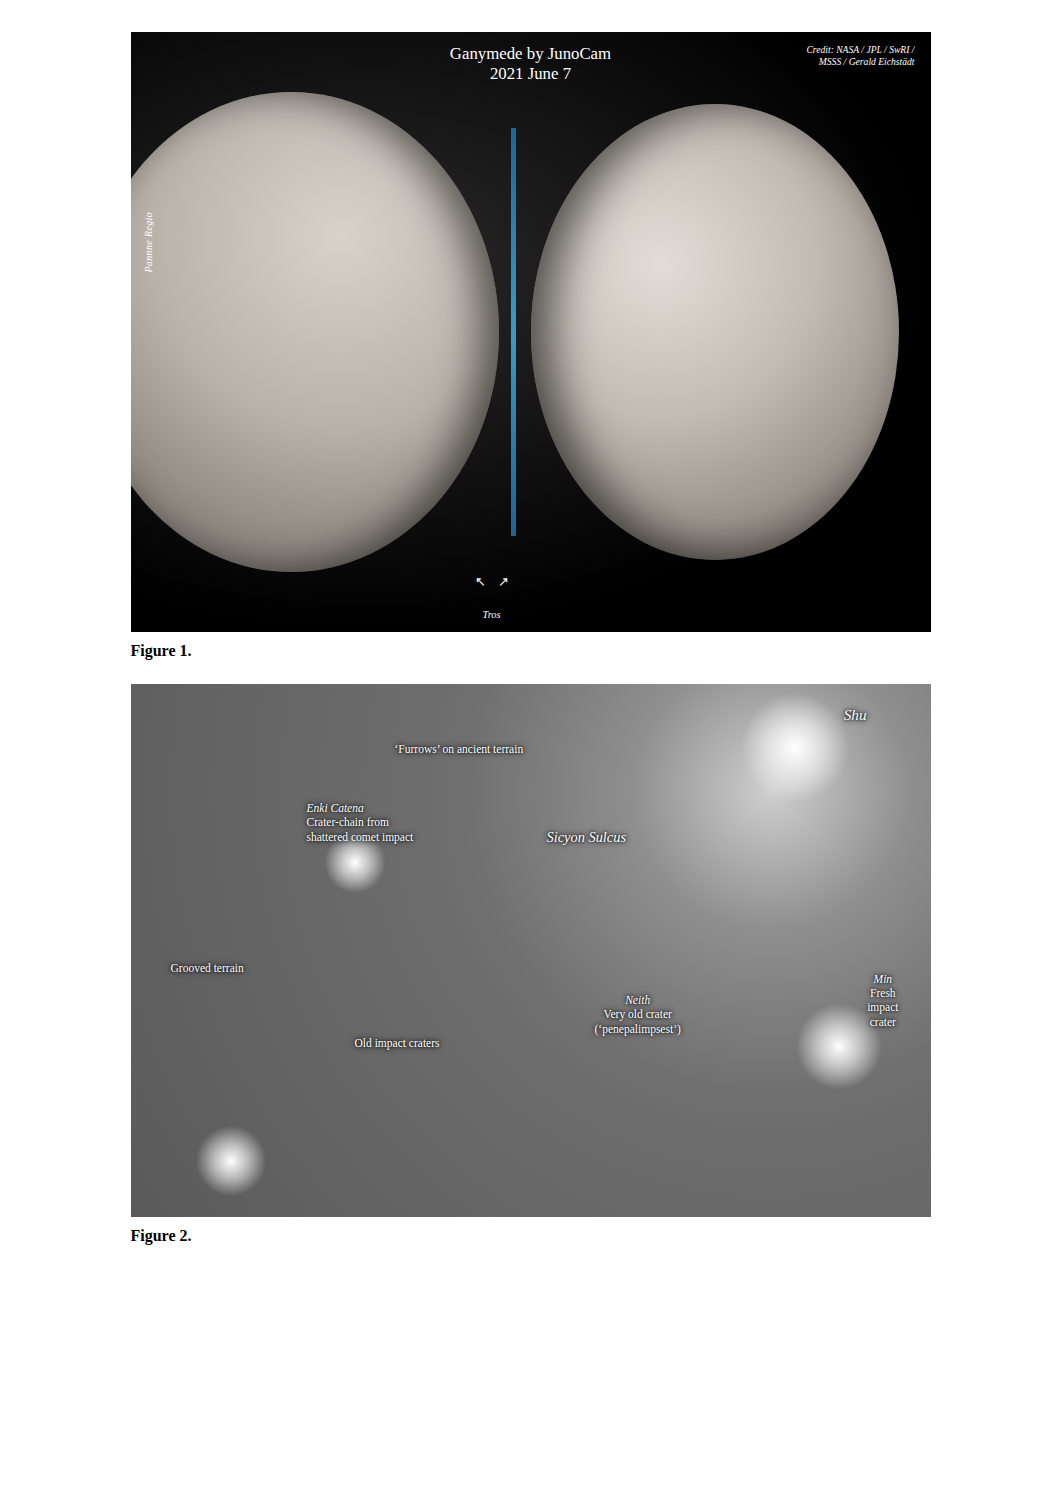Ganymede by JunoCam
2021 June 7
Credit: NASA / JPL / SwRI /
MSSS / Gerald Eichstädt
Pannne Regio
↖ ↗
Tros
Figure 1.
Shu
‘Furrows’ on ancient terrain
Enki Catena
Crater-chain from
shattered comet impact
Sicyon Sulcus
Grooved terrain
Old impact craters
Neith
Very old crater
(‘penepalimpsest’)
Min
Fresh
impact
crater
Figure 2.